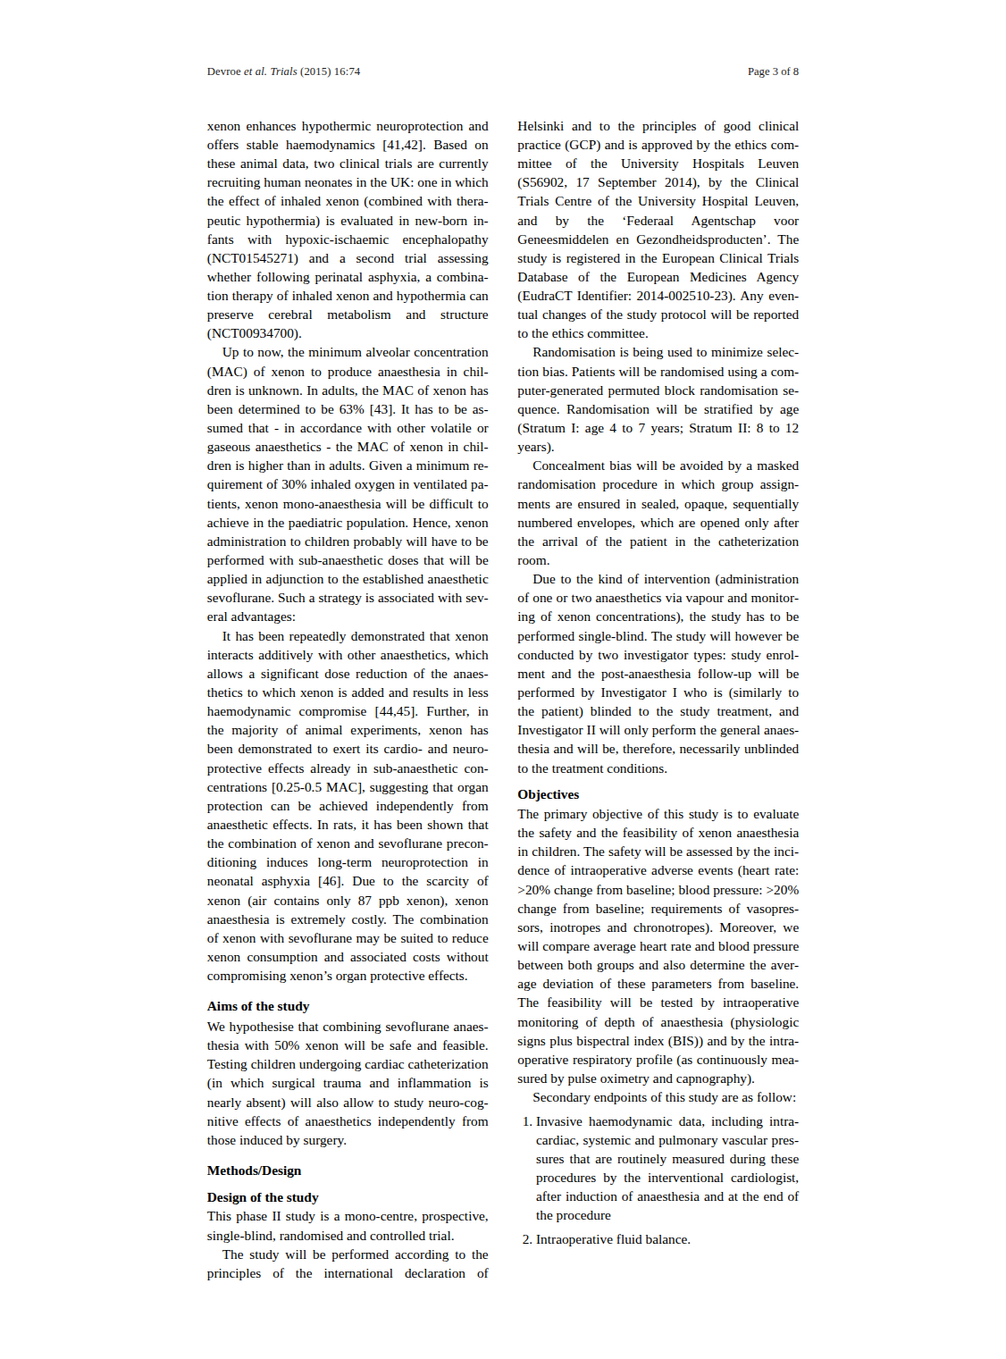Devroe et al. Trials (2015) 16:74
Page 3 of 8
xenon enhances hypothermic neuroprotection and offers stable haemodynamics [41,42]. Based on these animal data, two clinical trials are currently recruiting human neonates in the UK: one in which the effect of inhaled xenon (combined with therapeutic hypothermia) is evaluated in new-born infants with hypoxic-ischaemic encephalopathy (NCT01545271) and a second trial assessing whether following perinatal asphyxia, a combination therapy of inhaled xenon and hypothermia can preserve cerebral metabolism and structure (NCT00934700).
Up to now, the minimum alveolar concentration (MAC) of xenon to produce anaesthesia in children is unknown. In adults, the MAC of xenon has been determined to be 63% [43]. It has to be assumed that - in accordance with other volatile or gaseous anaesthetics - the MAC of xenon in children is higher than in adults. Given a minimum requirement of 30% inhaled oxygen in ventilated patients, xenon mono-anaesthesia will be difficult to achieve in the paediatric population. Hence, xenon administration to children probably will have to be performed with sub-anaesthetic doses that will be applied in adjunction to the established anaesthetic sevoflurane. Such a strategy is associated with several advantages:
It has been repeatedly demonstrated that xenon interacts additively with other anaesthetics, which allows a significant dose reduction of the anaesthetics to which xenon is added and results in less haemodynamic compromise [44,45]. Further, in the majority of animal experiments, xenon has been demonstrated to exert its cardio- and neuroprotective effects already in sub-anaesthetic concentrations [0.25-0.5 MAC], suggesting that organ protection can be achieved independently from anaesthetic effects. In rats, it has been shown that the combination of xenon and sevoflurane preconditioning induces long-term neuroprotection in neonatal asphyxia [46]. Due to the scarcity of xenon (air contains only 87 ppb xenon), xenon anaesthesia is extremely costly. The combination of xenon with sevoflurane may be suited to reduce xenon consumption and associated costs without compromising xenon’s organ protective effects.
Aims of the study
We hypothesise that combining sevoflurane anaesthesia with 50% xenon will be safe and feasible. Testing children undergoing cardiac catheterization (in which surgical trauma and inflammation is nearly absent) will also allow to study neuro-cognitive effects of anaesthetics independently from those induced by surgery.
Methods/Design
Design of the study
This phase II study is a mono-centre, prospective, single-blind, randomised and controlled trial.
The study will be performed according to the principles of the international declaration of Helsinki and to the principles of good clinical practice (GCP) and is approved by the ethics committee of the University Hospitals Leuven (S56902, 17 September 2014), by the Clinical Trials Centre of the University Hospital Leuven, and by the ‘Federaal Agentschap voor Geneesmiddelen en Gezondheidsproducten’. The study is registered in the European Clinical Trials Database of the European Medicines Agency (EudraCT Identifier: 2014-002510-23). Any eventual changes of the study protocol will be reported to the ethics committee.
Randomisation is being used to minimize selection bias. Patients will be randomised using a computer-generated permuted block randomisation sequence. Randomisation will be stratified by age (Stratum I: age 4 to 7 years; Stratum II: 8 to 12 years).
Concealment bias will be avoided by a masked randomisation procedure in which group assignments are ensured in sealed, opaque, sequentially numbered envelopes, which are opened only after the arrival of the patient in the catheterization room.
Due to the kind of intervention (administration of one or two anaesthetics via vapour and monitoring of xenon concentrations), the study has to be performed single-blind. The study will however be conducted by two investigator types: study enrolment and the post-anaesthesia follow-up will be performed by Investigator I who is (similarly to the patient) blinded to the study treatment, and Investigator II will only perform the general anaesthesia and will be, therefore, necessarily unblinded to the treatment conditions.
Objectives
The primary objective of this study is to evaluate the safety and the feasibility of xenon anaesthesia in children. The safety will be assessed by the incidence of intraoperative adverse events (heart rate: >20% change from baseline; blood pressure: >20% change from baseline; requirements of vasopressors, inotropes and chronotropes). Moreover, we will compare average heart rate and blood pressure between both groups and also determine the average deviation of these parameters from baseline. The feasibility will be tested by intraoperative monitoring of depth of anaesthesia (physiologic signs plus bispectral index (BIS)) and by the intraoperative respiratory profile (as continuously measured by pulse oximetry and capnography).
Secondary endpoints of this study are as follow:
Invasive haemodynamic data, including intra-cardiac, systemic and pulmonary vascular pressures that are routinely measured during these procedures by the interventional cardiologist, after induction of anaesthesia and at the end of the procedure
Intraoperative fluid balance.